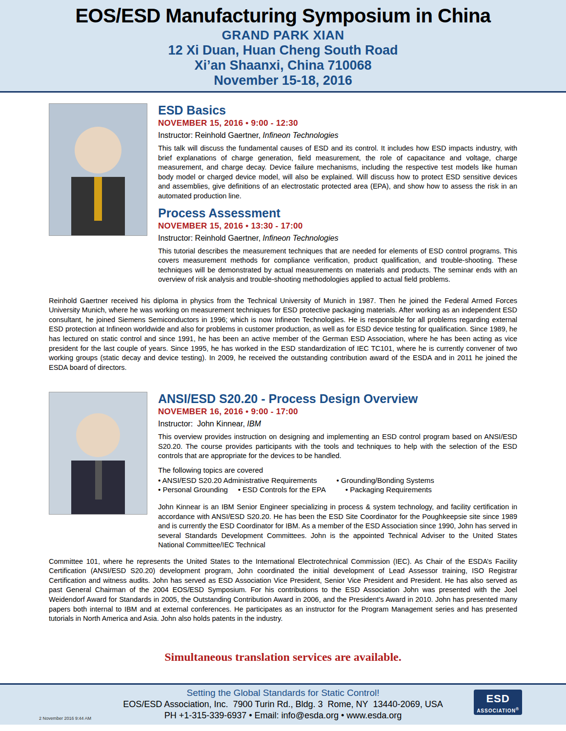EOS/ESD Manufacturing Symposium in China
GRAND PARK XIAN
12 Xi Duan, Huan Cheng South Road
Xi’an Shaanxi, China 710068
November 15-18, 2016
ESD Basics
NOVEMBER 15, 2016 • 9:00 - 12:30
Instructor: Reinhold Gaertner, Infineon Technologies
This talk will discuss the fundamental causes of ESD and its control. It includes how ESD impacts industry, with brief explanations of charge generation, field measurement, the role of capacitance and voltage, charge measurement, and charge decay. Device failure mechanisms, including the respective test models like human body model or charged device model, will also be explained. Will discuss how to protect ESD sensitive devices and assemblies, give definitions of an electrostatic protected area (EPA), and show how to assess the risk in an automated production line.
Process Assessment
NOVEMBER 15, 2016 • 13:30 - 17:00
Instructor: Reinhold Gaertner, Infineon Technologies
This tutorial describes the measurement techniques that are needed for elements of ESD control programs. This covers measurement methods for compliance verification, product qualification, and trouble-shooting. These techniques will be demonstrated by actual measurements on materials and products. The seminar ends with an overview of risk analysis and trouble-shooting methodologies applied to actual field problems.
Reinhold Gaertner received his diploma in physics from the Technical University of Munich in 1987. Then he joined the Federal Armed Forces University Munich, where he was working on measurement techniques for ESD protective packaging materials. After working as an independent ESD consultant, he joined Siemens Semiconductors in 1996; which is now Infineon Technologies. He is responsible for all problems regarding external ESD protection at Infineon worldwide and also for problems in customer production, as well as for ESD device testing for qualification. Since 1989, he has lectured on static control and since 1991, he has been an active member of the German ESD Association, where he has been acting as vice president for the last couple of years. Since 1995, he has worked in the ESD standardization of IEC TC101, where he is currently convener of two working groups (static decay and device testing). In 2009, he received the outstanding contribution award of the ESDA and in 2011 he joined the ESDA board of directors.
ANSI/ESD S20.20 - Process Design Overview
NOVEMBER 16, 2016 • 9:00 - 17:00
Instructor: John Kinnear, IBM
This overview provides instruction on designing and implementing an ESD control program based on ANSI/ESD S20.20. The course provides participants with the tools and techniques to help with the selection of the ESD controls that are appropriate for the devices to be handled.
The following topics are covered
• ANSI/ESD S20.20 Administrative Requirements• Grounding/Bonding Systems
• Personal Grounding • ESD Controls for the EPA• Packaging Requirements
John Kinnear is an IBM Senior Engineer specializing in process & system technology, and facility certification in accordance with ANSI/ESD S20.20. He has been the ESD Site Coordinator for the Poughkeepsie site since 1989 and is currently the ESD Coordinator for IBM. As a member of the ESD Association since 1990, John has served in several Standards Development Committees. John is the appointed Technical Adviser to the United States National Committee/IEC Technical
Committee 101, where he represents the United States to the International Electrotechnical Commission (IEC). As Chair of the ESDA’s Facility Certification (ANSI/ESD S20.20) development program, John coordinated the initial development of Lead Assessor training, ISO Registrar Certification and witness audits. John has served as ESD Association Vice President, Senior Vice President and President. He has also served as past General Chairman of the 2004 EOS/ESD Symposium. For his contributions to the ESD Association John was presented with the Joel Weidendorf Award for Standards in 2005, the Outstanding Contribution Award in 2006, and the President’s Award in 2010. John has presented many papers both internal to IBM and at external conferences. He participates as an instructor for the Program Management series and has presented tutorials in North America and Asia. John also holds patents in the industry.
Simultaneous translation services are available.
Setting the Global Standards for Static Control!
EOS/ESD Association, Inc. 7900 Turin Rd., Bldg. 3 Rome, NY 13440-2069, USA
PH +1-315-339-6937 • Email: info@esda.org • www.esda.org
2 November 2016 9:44 AM
ESD
ASSOCIATION®